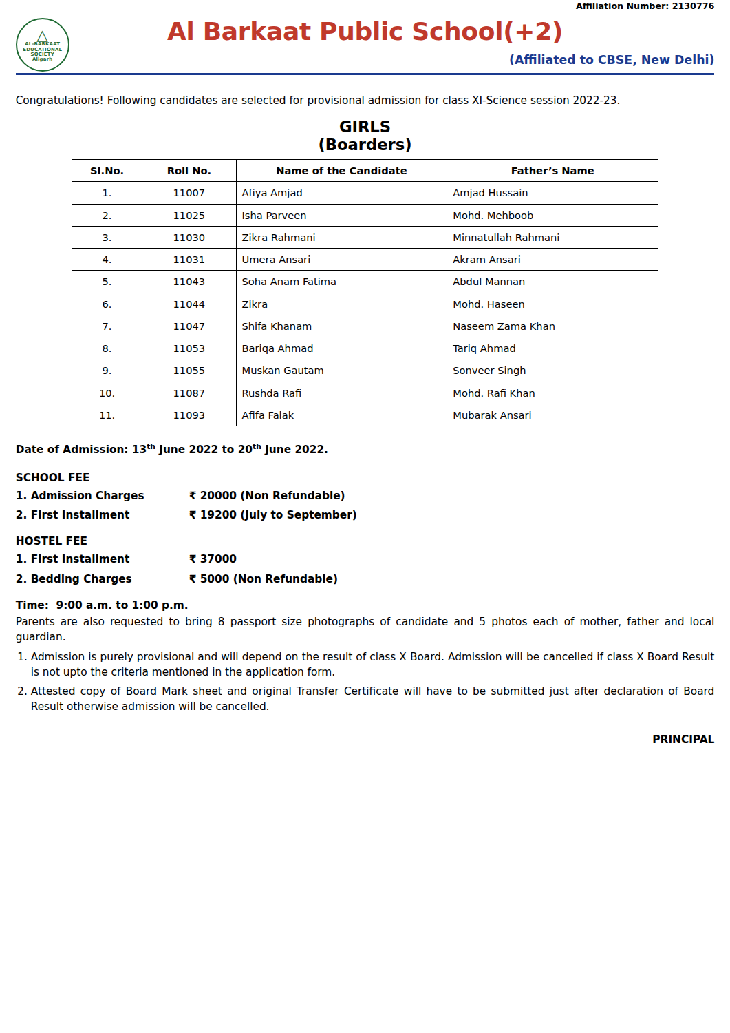Affiliation Number: 2130776
△ AL-BARKAAT EDUCATIONAL SOCIETY Aligarh
Al Barkaat Public School(+2)
(Affiliated to CBSE, New Delhi)
Congratulations! Following candidates are selected for provisional admission for class XI-Science session 2022-23.
GIRLS(Boarders)
| Sl.No. | Roll No. | Name of the Candidate | Father’s Name |
| --- | --- | --- | --- |
| 1. | 11007 | Afiya Amjad | Amjad Hussain |
| 2. | 11025 | Isha Parveen | Mohd. Mehboob |
| 3. | 11030 | Zikra Rahmani | Minnatullah Rahmani |
| 4. | 11031 | Umera Ansari | Akram Ansari |
| 5. | 11043 | Soha Anam Fatima | Abdul Mannan |
| 6. | 11044 | Zikra | Mohd. Haseen |
| 7. | 11047 | Shifa Khanam | Naseem Zama Khan |
| 8. | 11053 | Bariqa Ahmad | Tariq Ahmad |
| 9. | 11055 | Muskan Gautam | Sonveer Singh |
| 10. | 11087 | Rushda Rafi | Mohd. Rafi Khan |
| 11. | 11093 | Afifa Falak | Mubarak Ansari |
Date of Admission: 13th June 2022 to 20th June 2022.
SCHOOL FEE
Admission Charges₹ 20000 (Non Refundable)
First Installment₹ 19200 (July to September)
HOSTEL FEE
First Installment₹ 37000
Bedding Charges₹ 5000 (Non Refundable)
Time: 9:00 a.m. to 1:00 p.m.
Parents are also requested to bring 8 passport size photographs of candidate and 5 photos each of mother, father and local guardian.
Admission is purely provisional and will depend on the result of class X Board. Admission will be cancelled if class X Board Result is not upto the criteria mentioned in the application form.
Attested copy of Board Mark sheet and original Transfer Certificate will have to be submitted just after declaration of Board Result otherwise admission will be cancelled.
PRINCIPAL